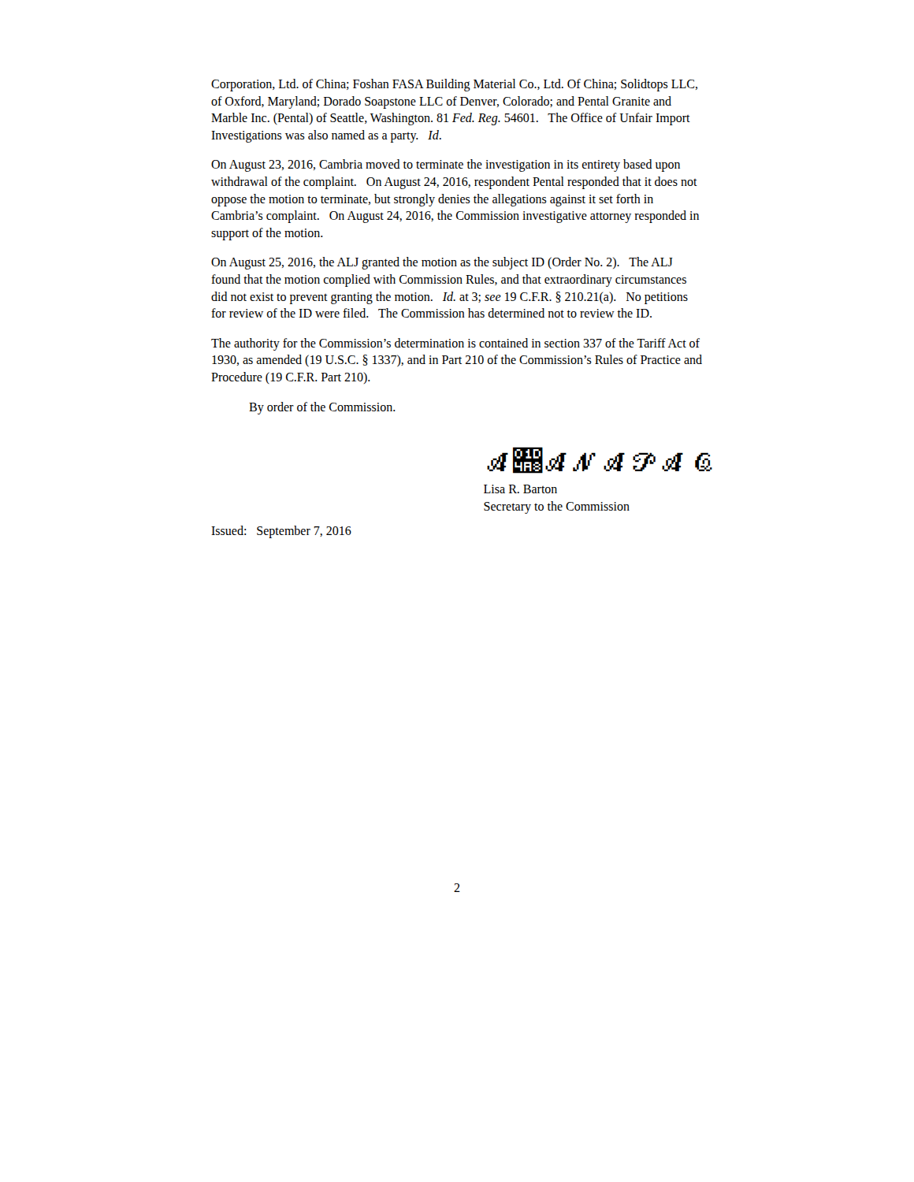Corporation, Ltd. of China; Foshan FASA Building Material Co., Ltd. Of China; Solidtops LLC, of Oxford, Maryland; Dorado Soapstone LLC of Denver, Colorado; and Pental Granite and Marble Inc. (Pental) of Seattle, Washington. 81 Fed. Reg. 54601. The Office of Unfair Import Investigations was also named as a party. Id.
On August 23, 2016, Cambria moved to terminate the investigation in its entirety based upon withdrawal of the complaint. On August 24, 2016, respondent Pental responded that it does not oppose the motion to terminate, but strongly denies the allegations against it set forth in Cambria’s complaint. On August 24, 2016, the Commission investigative attorney responded in support of the motion.
On August 25, 2016, the ALJ granted the motion as the subject ID (Order No. 2). The ALJ found that the motion complied with Commission Rules, and that extraordinary circumstances did not exist to prevent granting the motion. Id. at 3; see 19 C.F.R. § 210.21(a). No petitions for review of the ID were filed. The Commission has determined not to review the ID.
The authority for the Commission’s determination is contained in section 337 of the Tariff Act of 1930, as amended (19 U.S.C. § 1337), and in Part 210 of the Commission’s Rules of Practice and Procedure (19 C.F.R. Part 210).
By order of the Commission.
𝒜𝒨𝒜𝒩𝒜𝒫𝒜𝒬
Lisa R. Barton
Secretary to the Commission
Issued: September 7, 2016
2